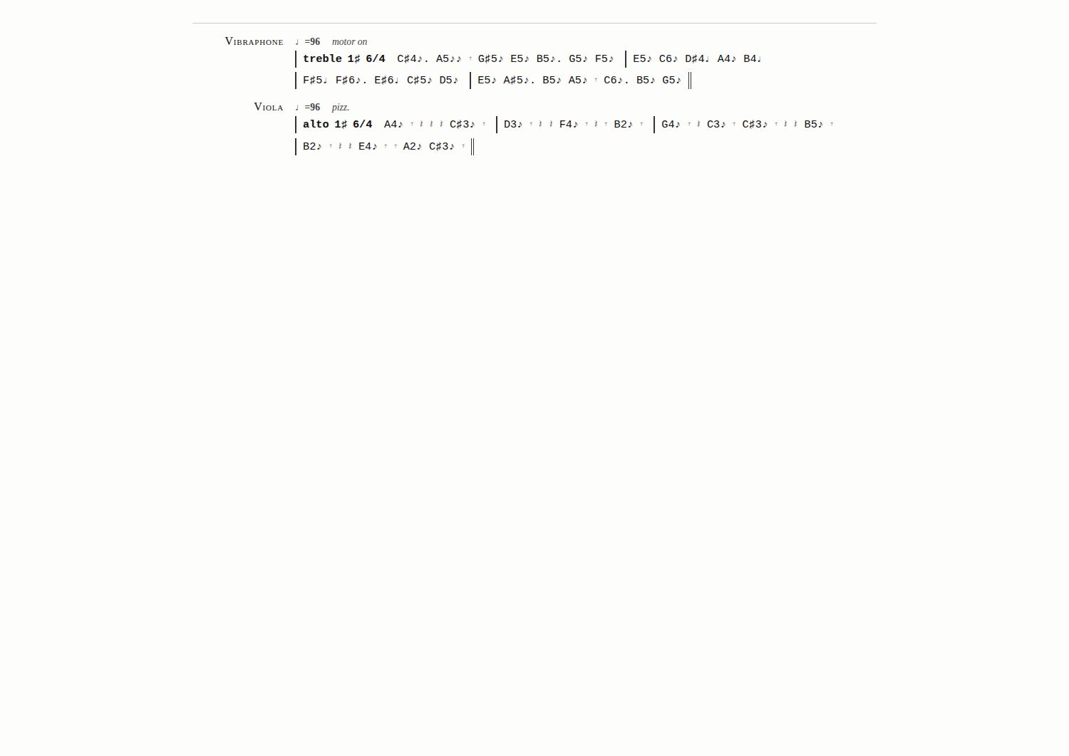Vibraphone
♩=96 motor on
treble 1♯6/4 C♯4♪. A5♪♪ 𝄾 G♯5♪ E5♪ B5♪. G5♪ F5♪ E5♪ C6♪ D♯4♩ A4♪ B4♩ F♯5♩ F♯6♪. E♯6♩ C♯5♪ D5♪ E5♪ A♯5♪. B5♪ A5♪ 𝄾 C6♪. B5♪ G5♪
Viola
♩=96 pizz.
alto 1♯6/4 A4♪ 𝄾 𝄽 𝄽 𝄽 C♯3♪ 𝄾 D3♪ 𝄾 𝄽 𝄽 F4♪ 𝄾 𝄽 𝄾 B2♪ 𝄾 G4♪ 𝄾 𝄽 C3♪ 𝄾 C♯3♪ 𝄾 𝄽 𝄽 B5♪ 𝄾 B2♪ 𝄾 𝄽 𝄽 E4♪ 𝄾 𝄾 A2♪ C♯3♪ 𝄾